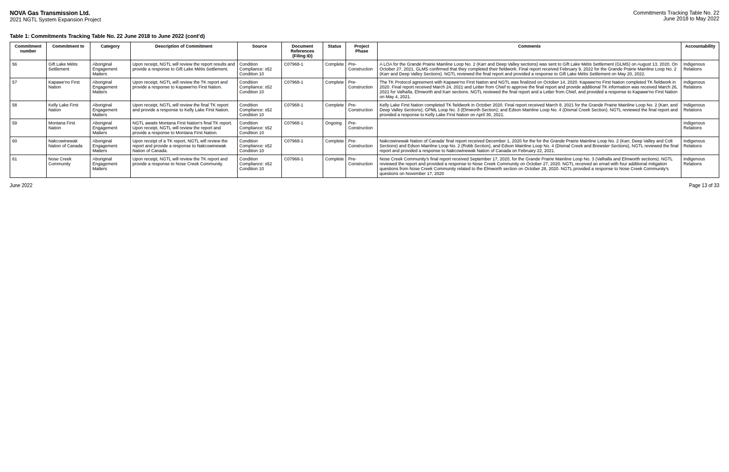NOVA Gas Transmission Ltd.
2021 NGTL System Expansion Project
Commitments Tracking Table No. 22
June 2018 to May 2022
Table 1: Commitments Tracking Table No. 22 June 2018 to June 2022 (cont'd)
| Commitment number | Commitment to | Category | Description of Commitment | Source | Document References (Filing ID) | Status | Project Phase | Comments | Accountability |
| --- | --- | --- | --- | --- | --- | --- | --- | --- | --- |
| 56 | Gift Lake Métis Settlement | Aboriginal Engagement Matters | Upon receipt, NGTL will review the report results and provide a response to Gift Lake Métis Settlement. | Condition Compliance: s52 Condition 10 | C07968-1 | Complete | Pre-Construction | A LOA for the Grande Prairie Mainline Loop No. 2 (Karr and Deep Valley sections) was sent to Gift Lake Métis Settlement (GLMS) on August 13, 2020. On October 27, 2021, GLMS confirmed that they completed their fieldwork. Final report received February 9, 2022 for the Grande Prairie Mainline Loop No. 2 (Karr and Deep Valley Sections). NGTL reviewed the final report and provided a response to Gift Lake Métis Settlement on May 20, 2022. | Indigenous Relations |
| 57 | Kapawe'no First Nation | Aboriginal Engagement Matters | Upon receipt, NGTL will review the TK report and provide a response to Kapawe'no First Nation. | Condition Compliance: s52 Condition 10 | C07968-1 | Complete | Pre-Construction | The TK Protocol agreement with Kapawe'no First Nation and NGTL was finalized on October 14, 2020. Kapawe'no First Nation completed TK fieldwork in 2020. Final report received March 24, 2021 and Letter from Chief to approve the final report and provide additional TK information was received March 26, 2021 for Valhalla, Elmworth and Karr sections. NGTL reviewed the final report and a Letter from Chief, and provided a response to Kapawe'no First Nation on May 4, 2021. | Indigenous Relations |
| 58 | Kelly Lake First Nation | Aboriginal Engagement Matters | Upon receipt, NGTL will review the final TK report and provide a response to Kelly Lake First Nation. | Condition Compliance: s52 Condition 10 | C07968-1 | Complete | Pre-Construction | Kelly Lake First Nation completed TK fieldwork in October 2020. Final report received March 8, 2021 for the Grande Prairie Mainline Loop No. 2 (Karr, and Deep Valley Sections); GPML Loop No. 3 (Elmworth Section); and Edson Mainline Loop No. 4 (Dismal Creek Section). NGTL reviewed the final report and provided a response to Kelly Lake First Nation on April 30, 2021. | Indigenous Relations |
| 59 | Montana First Nation | Aboriginal Engagement Matters | NGTL awaits Montana First Nation's final TK report. Upon receipt, NGTL will review the report and provide a response to Montana First Nation. | Condition Compliance: s52 Condition 10 | C07968-1 | Ongoing | Pre-Construction | | Indigenous Relations |
| 60 | Nakcowinewak Nation of Canada | Aboriginal Engagement Matters | Upon receipt of a TK report, NGTL will review the report and provide a response to Nakcowinewak Nation of Canada. | Condition Compliance: s52 Condition 10 | C07968-1 | Complete | Pre-Construction | Nakcowinewak Nation of Canada' final report received December 1, 2020 for the for the Grande Prairie Mainline Loop No. 2 (Karr, Deep Valley and Colt Sections) and Edson Mainline Loop No. 2 (Robb Section), and Edson Mainline Loop No. 4 (Dismal Creek and Brewster Sections), NGTL reviewed the final report and provided a response to Nakcowinewak Nation of Canada on February 22, 2021. | Indigenous Relations |
| 61 | Nose Creek Community | Aboriginal Engagement Matters | Upon receipt, NGTL will review the TK report and provide a response to Nose Creek Community. | Condition Compliance: s52 Condition 10 | C07968-1 | Complete | Pre-Construction | Nose Creek Community's final report received September 17, 2020, for the Grande Prairie Mainline Loop No. 3 (Valhalla and Elmworth sections). NGTL reviewed the report and provided a response to Nose Creek Community on October 27, 2020. NGTL received an email with four additional mitigation questions from Nose Creek Community related to the Elmworth section on October 28, 2020. NGTL provided a response to Nose Creek Community's questions on November 17, 2020 | Indigenous Relations |
June 2022
Page 13 of 33